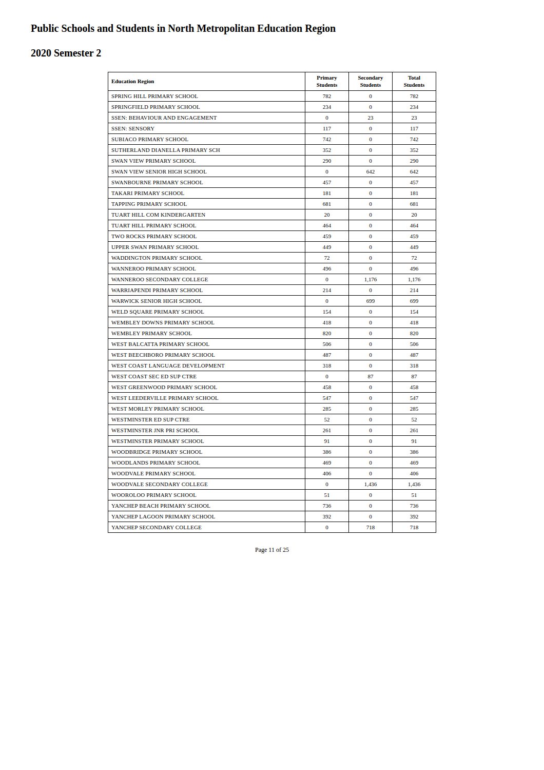Public Schools and Students in North Metropolitan Education Region
2020 Semester 2
Public Schools and Students in North Metropolitan Education Region, 2020 Semester 2
| Education Region | Primary Students | Secondary Students | Total Students |
| --- | --- | --- | --- |
| SPRING HILL PRIMARY SCHOOL | 782 | 0 | 782 |
| SPRINGFIELD PRIMARY SCHOOL | 234 | 0 | 234 |
| SSEN: BEHAVIOUR AND ENGAGEMENT | 0 | 23 | 23 |
| SSEN: SENSORY | 117 | 0 | 117 |
| SUBIACO PRIMARY SCHOOL | 742 | 0 | 742 |
| SUTHERLAND DIANELLA PRIMARY SCH | 352 | 0 | 352 |
| SWAN VIEW PRIMARY SCHOOL | 290 | 0 | 290 |
| SWAN VIEW SENIOR HIGH SCHOOL | 0 | 642 | 642 |
| SWANBOURNE PRIMARY SCHOOL | 457 | 0 | 457 |
| TAKARI PRIMARY SCHOOL | 181 | 0 | 181 |
| TAPPING PRIMARY SCHOOL | 681 | 0 | 681 |
| TUART HILL COM KINDERGARTEN | 20 | 0 | 20 |
| TUART HILL PRIMARY SCHOOL | 464 | 0 | 464 |
| TWO ROCKS PRIMARY SCHOOL | 459 | 0 | 459 |
| UPPER SWAN PRIMARY SCHOOL | 449 | 0 | 449 |
| WADDINGTON PRIMARY SCHOOL | 72 | 0 | 72 |
| WANNEROO PRIMARY SCHOOL | 496 | 0 | 496 |
| WANNEROO SECONDARY COLLEGE | 0 | 1,176 | 1,176 |
| WARRIAPENDI PRIMARY SCHOOL | 214 | 0 | 214 |
| WARWICK SENIOR HIGH SCHOOL | 0 | 699 | 699 |
| WELD SQUARE PRIMARY SCHOOL | 154 | 0 | 154 |
| WEMBLEY DOWNS PRIMARY SCHOOL | 418 | 0 | 418 |
| WEMBLEY PRIMARY SCHOOL | 820 | 0 | 820 |
| WEST BALCATTA PRIMARY SCHOOL | 506 | 0 | 506 |
| WEST BEECHBORO PRIMARY SCHOOL | 487 | 0 | 487 |
| WEST COAST LANGUAGE DEVELOPMENT | 318 | 0 | 318 |
| WEST COAST SEC ED SUP CTRE | 0 | 87 | 87 |
| WEST GREENWOOD PRIMARY SCHOOL | 458 | 0 | 458 |
| WEST LEEDERVILLE PRIMARY SCHOOL | 547 | 0 | 547 |
| WEST MORLEY PRIMARY SCHOOL | 285 | 0 | 285 |
| WESTMINSTER ED SUP CTRE | 52 | 0 | 52 |
| WESTMINSTER JNR PRI SCHOOL | 261 | 0 | 261 |
| WESTMINSTER PRIMARY SCHOOL | 91 | 0 | 91 |
| WOODBRIDGE PRIMARY SCHOOL | 386 | 0 | 386 |
| WOODLANDS PRIMARY SCHOOL | 469 | 0 | 469 |
| WOODVALE PRIMARY SCHOOL | 406 | 0 | 406 |
| WOODVALE SECONDARY COLLEGE | 0 | 1,436 | 1,436 |
| WOOROLOO PRIMARY SCHOOL | 51 | 0 | 51 |
| YANCHEP BEACH PRIMARY SCHOOL | 736 | 0 | 736 |
| YANCHEP LAGOON PRIMARY SCHOOL | 392 | 0 | 392 |
| YANCHEP SECONDARY COLLEGE | 0 | 718 | 718 |
Page 11 of 25